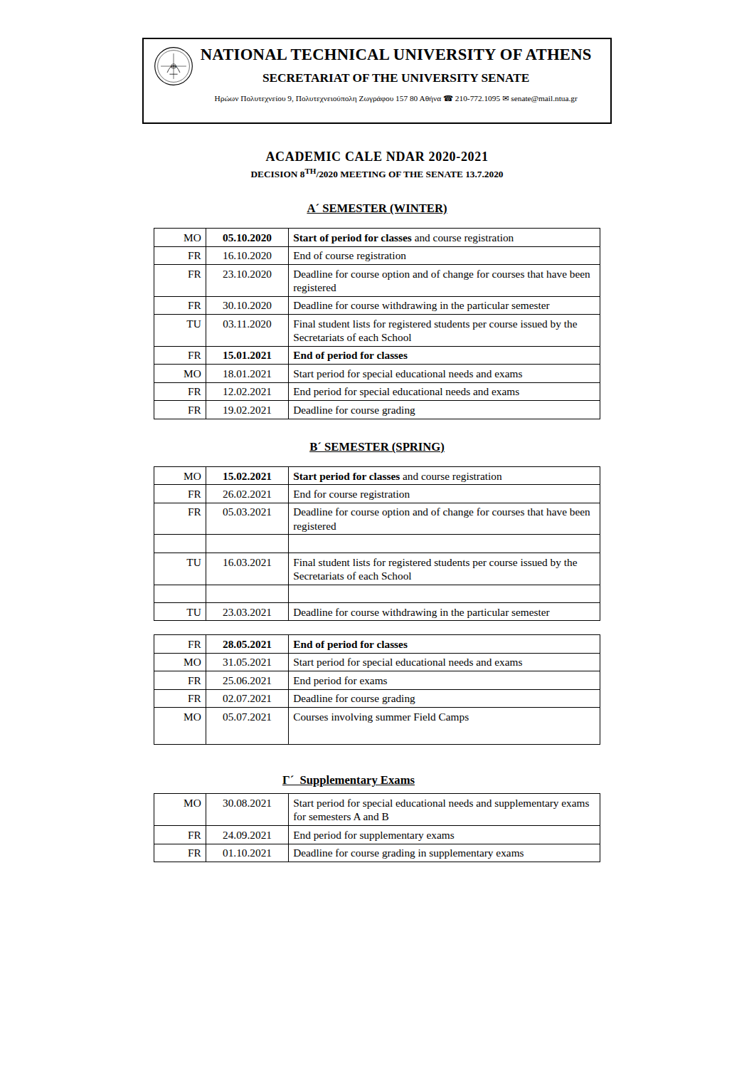ΕΜΠ
NATIONAL TECHNICAL UNIVERSITY OF ATHENS
SECRETARIAT OF THE UNIVERSITY SENATE
Ηρώων Πολυτεχνείου 9, Πολυτεχνειούπολη Ζωγράφου 157 80 Αθήνα ☎ 210-772.1095 ✉ senate@mail.ntua.gr
ACADEMIC CALE NDAR 2020-2021
DECISION 8TH/2020 MEETING OF THE SENATE 13.7.2020
A´ SEMESTER (WINTER)
| MO | 05.10.2020 | Start of period for classes and course registration |
| FR | 16.10.2020 | End of course registration |
| FR | 23.10.2020 | Deadline for course option and of change for courses that have been registered |
| FR | 30.10.2020 | Deadline for course withdrawing in the particular semester |
| TU | 03.11.2020 | Final student lists for registered students per course issued by the Secretariats of each School |
| FR | 15.01.2021 | End of period for classes |
| MO | 18.01.2021 | Start period for special educational needs and exams |
| FR | 12.02.2021 | End period for special educational needs and exams |
| FR | 19.02.2021 | Deadline for course grading |
B´ SEMESTER (SPRING)
| MO | 15.02.2021 | Start period for classes and course registration |
| FR | 26.02.2021 | End for course registration |
| FR | 05.03.2021 | Deadline for course option and of change for courses that have been registered |
| TU | 16.03.2021 | Final student lists for registered students per course issued by the Secretariats of each School |
| TU | 23.03.2021 | Deadline for course withdrawing in the particular semester |
| FR | 28.05.2021 | End of period for classes |
| MO | 31.05.2021 | Start period for special educational needs and exams |
| FR | 25.06.2021 | End period for exams |
| FR | 02.07.2021 | Deadline for course grading |
| MO | 05.07.2021 | Courses involving summer Field Camps |
Γ´ Supplementary Exams
| MO | 30.08.2021 | Start period for special educational needs and supplementary exams for semesters A and B |
| FR | 24.09.2021 | End period for supplementary exams |
| FR | 01.10.2021 | Deadline for course grading in supplementary exams |